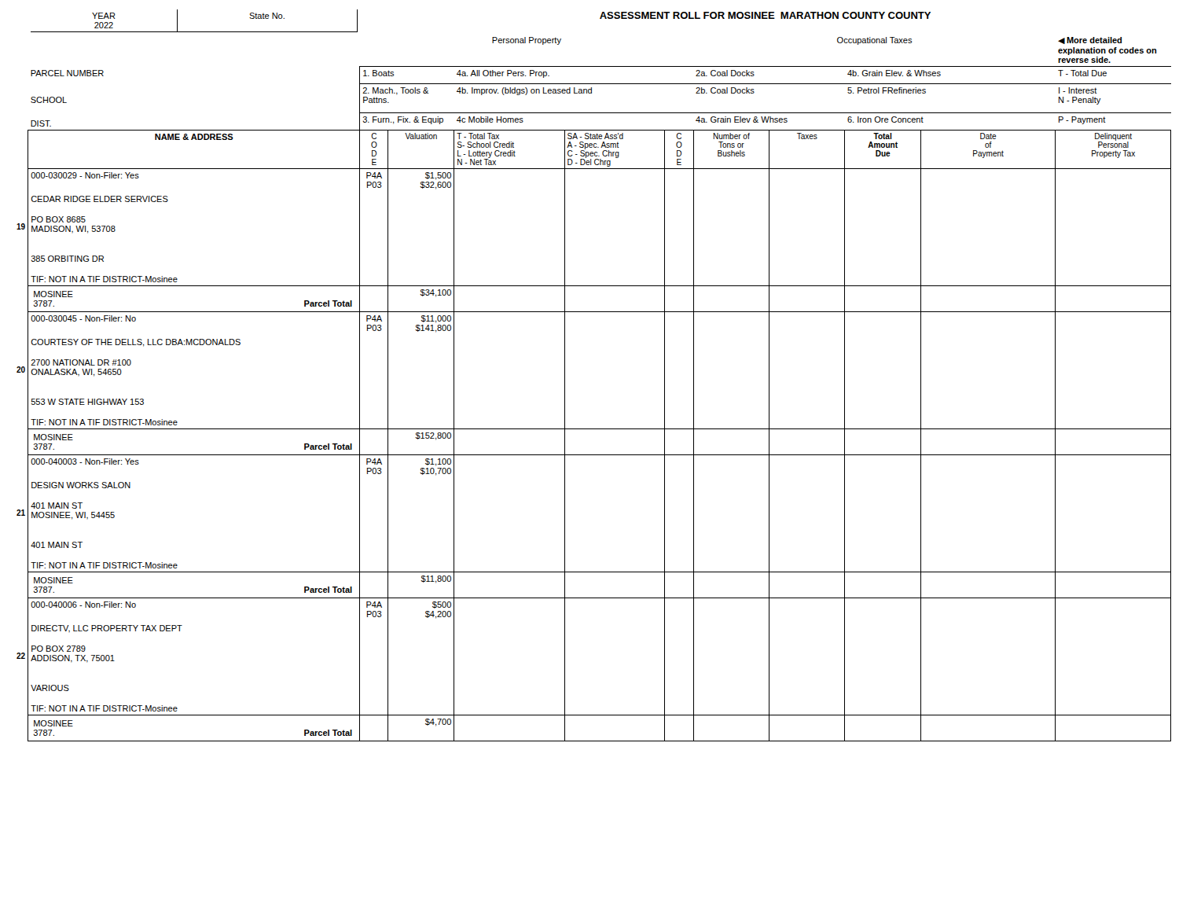| | / YEAR 2022 / State No. / | ASSESSMENT ROLL FOR MOSINEE MARATHON COUNTY COUNTY |
| | | Personal Property | Occupational Taxes | ◀ More detailed explanation of codes on reverse side. |
| | PARCEL NUMBER SCHOOL DIST. | 1. Boats | 4a. All Other Pers. Prop. | 2a. Coal Docks | 4b. Grain Elev. & Whses | T - Total Due |
| | 2. Mach., Tools & Pattns. | 4b. Improv. (bldgs) on Leased Land | 2b. Coal Docks | 5. Petrol FRefineries | I - Interest N - Penalty |
| | 3. Furn., Fix. & Equip | 4c Mobile Homes | 4a. Grain Elev & Whses | 6. Iron Ore Concent | P - Payment |
| | NAME & ADDRESS | C O D E | Valuation | T - Total Tax S- School Credit L - Lottery Credit N - Net Tax | SA - State Ass'd A - Spec. Asmt C - Spec. Chrg D - Del Chrg | C O D E | Number of Tons or Bushels | Taxes | Total Amount Due | Date of Payment | Delinquent Personal Property Tax |
| 19 | 000-030029 - Non-Filer: Yes CEDAR RIDGE ELDER SERVICES PO BOX 8685 MADISON, WI, 53708 385 ORBITING DR TIF: NOT IN A TIF DISTRICT-Mosinee | P4A P03 | $1,500 $32,600 | | | | | | | | |
| | / MOSINEE 3787. / Parcel Total / | | $34,100 | | | | | | | | |
| 20 | 000-030045 - Non-Filer: No COURTESY OF THE DELLS, LLC DBA:MCDONALDS 2700 NATIONAL DR #100 ONALASKA, WI, 54650 553 W STATE HIGHWAY 153 TIF: NOT IN A TIF DISTRICT-Mosinee | P4A P03 | $11,000 $141,800 | | | | | | | | |
| | / MOSINEE 3787. / Parcel Total / | | $152,800 | | | | | | | | |
| 21 | 000-040003 - Non-Filer: Yes DESIGN WORKS SALON 401 MAIN ST MOSINEE, WI, 54455 401 MAIN ST TIF: NOT IN A TIF DISTRICT-Mosinee | P4A P03 | $1,100 $10,700 | | | | | | | | |
| | / MOSINEE 3787. / Parcel Total / | | $11,800 | | | | | | | | |
| 22 | 000-040006 - Non-Filer: No DIRECTV, LLC PROPERTY TAX DEPT PO BOX 2789 ADDISON, TX, 75001 VARIOUS TIF: NOT IN A TIF DISTRICT-Mosinee | P4A P03 | $500 $4,200 | | | | | | | | |
| | / MOSINEE 3787. / Parcel Total / | | $4,700 | | | | | | | | |